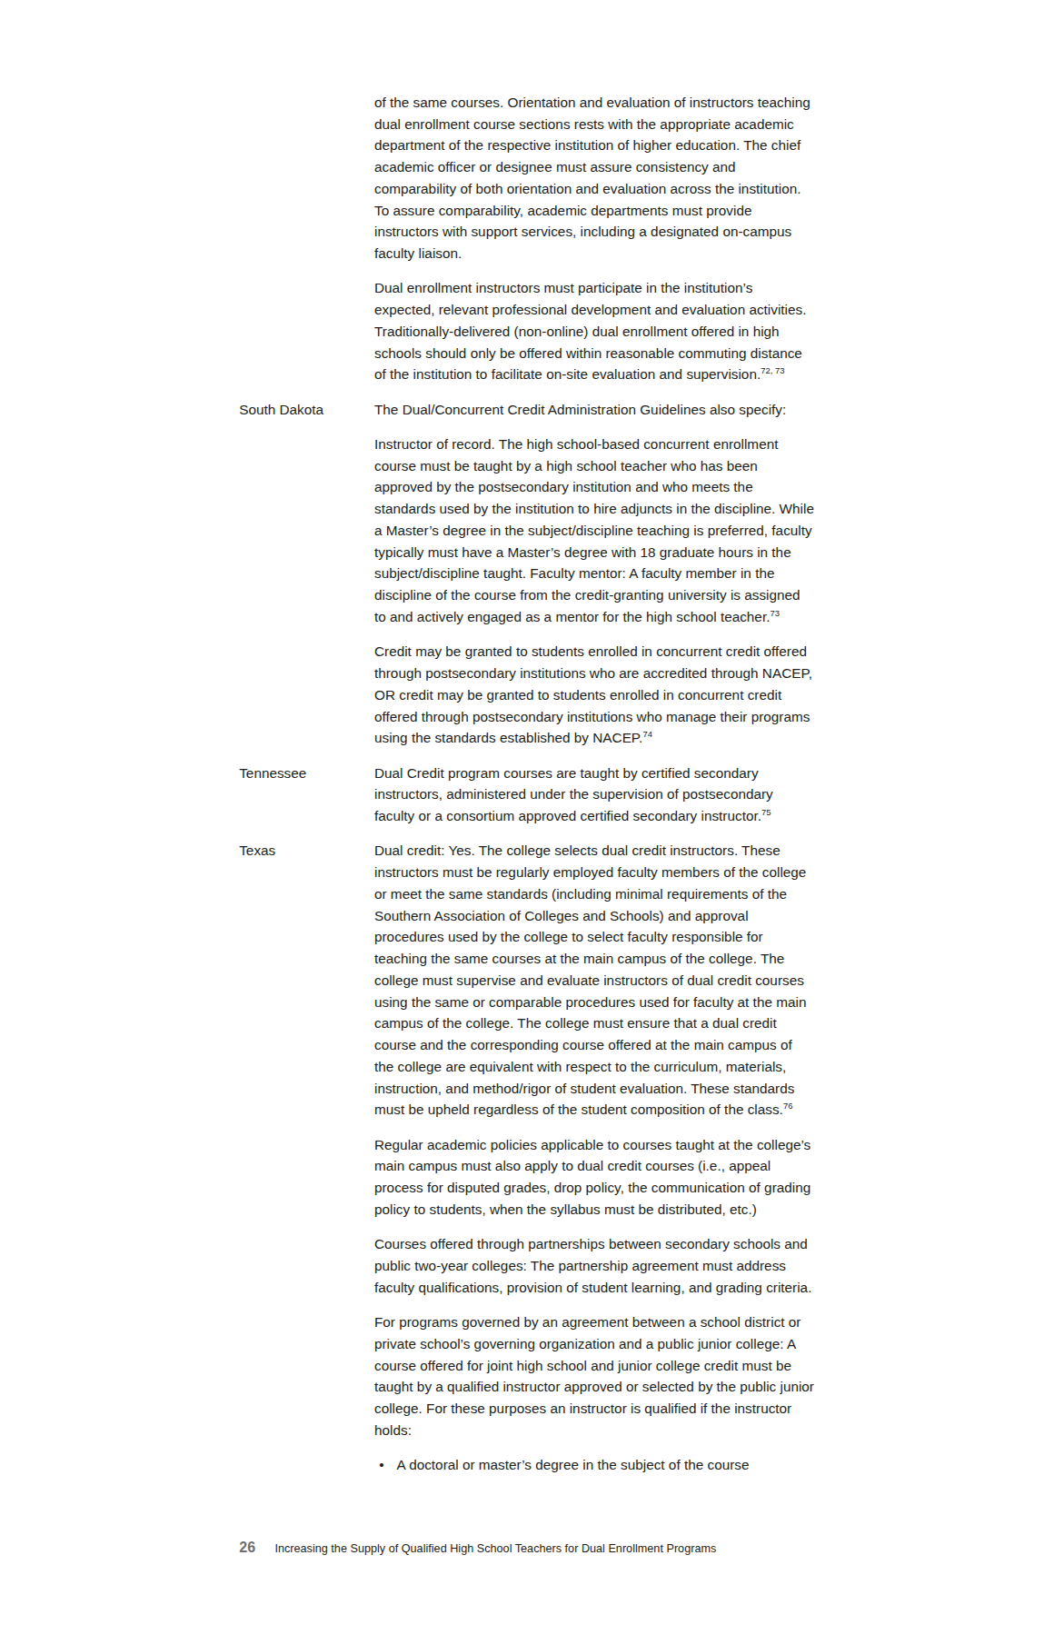of the same courses. Orientation and evaluation of instructors teaching dual enrollment course sections rests with the appropriate academic department of the respective institution of higher education. The chief academic officer or designee must assure consistency and comparability of both orientation and evaluation across the institution. To assure comparability, academic departments must provide instructors with support services, including a designated on-campus faculty liaison.
Dual enrollment instructors must participate in the institution’s expected, relevant professional development and evaluation activities. Traditionally-delivered (non-online) dual enrollment offered in high schools should only be offered within reasonable commuting distance of the institution to facilitate on-site evaluation and supervision.72, 73
South Dakota
The Dual/Concurrent Credit Administration Guidelines also specify:
Instructor of record. The high school-based concurrent enrollment course must be taught by a high school teacher who has been approved by the postsecondary institution and who meets the standards used by the institution to hire adjuncts in the discipline. While a Master’s degree in the subject/discipline teaching is preferred, faculty typically must have a Master’s degree with 18 graduate hours in the subject/discipline taught. Faculty mentor: A faculty member in the discipline of the course from the credit-granting university is assigned to and actively engaged as a mentor for the high school teacher.73
Credit may be granted to students enrolled in concurrent credit offered through postsecondary institutions who are accredited through NACEP, OR credit may be granted to students enrolled in concurrent credit offered through postsecondary institutions who manage their programs using the standards established by NACEP.74
Tennessee
Dual Credit program courses are taught by certified secondary instructors, administered under the supervision of postsecondary faculty or a consortium approved certified secondary instructor.75
Texas
Dual credit: Yes. The college selects dual credit instructors. These instructors must be regularly employed faculty members of the college or meet the same standards (including minimal requirements of the Southern Association of Colleges and Schools) and approval procedures used by the college to select faculty responsible for teaching the same courses at the main campus of the college. The college must supervise and evaluate instructors of dual credit courses using the same or comparable procedures used for faculty at the main campus of the college. The college must ensure that a dual credit course and the corresponding course offered at the main campus of the college are equivalent with respect to the curriculum, materials, instruction, and method/rigor of student evaluation. These standards must be upheld regardless of the student composition of the class.76
Regular academic policies applicable to courses taught at the college’s main campus must also apply to dual credit courses (i.e., appeal process for disputed grades, drop policy, the communication of grading policy to students, when the syllabus must be distributed, etc.)
Courses offered through partnerships between secondary schools and public two-year colleges: The partnership agreement must address faculty qualifications, provision of student learning, and grading criteria.
For programs governed by an agreement between a school district or private school’s governing organization and a public junior college: A course offered for joint high school and junior college credit must be taught by a qualified instructor approved or selected by the public junior college. For these purposes an instructor is qualified if the instructor holds:
A doctoral or master’s degree in the subject of the course
26 Increasing the Supply of Qualified High School Teachers for Dual Enrollment Programs